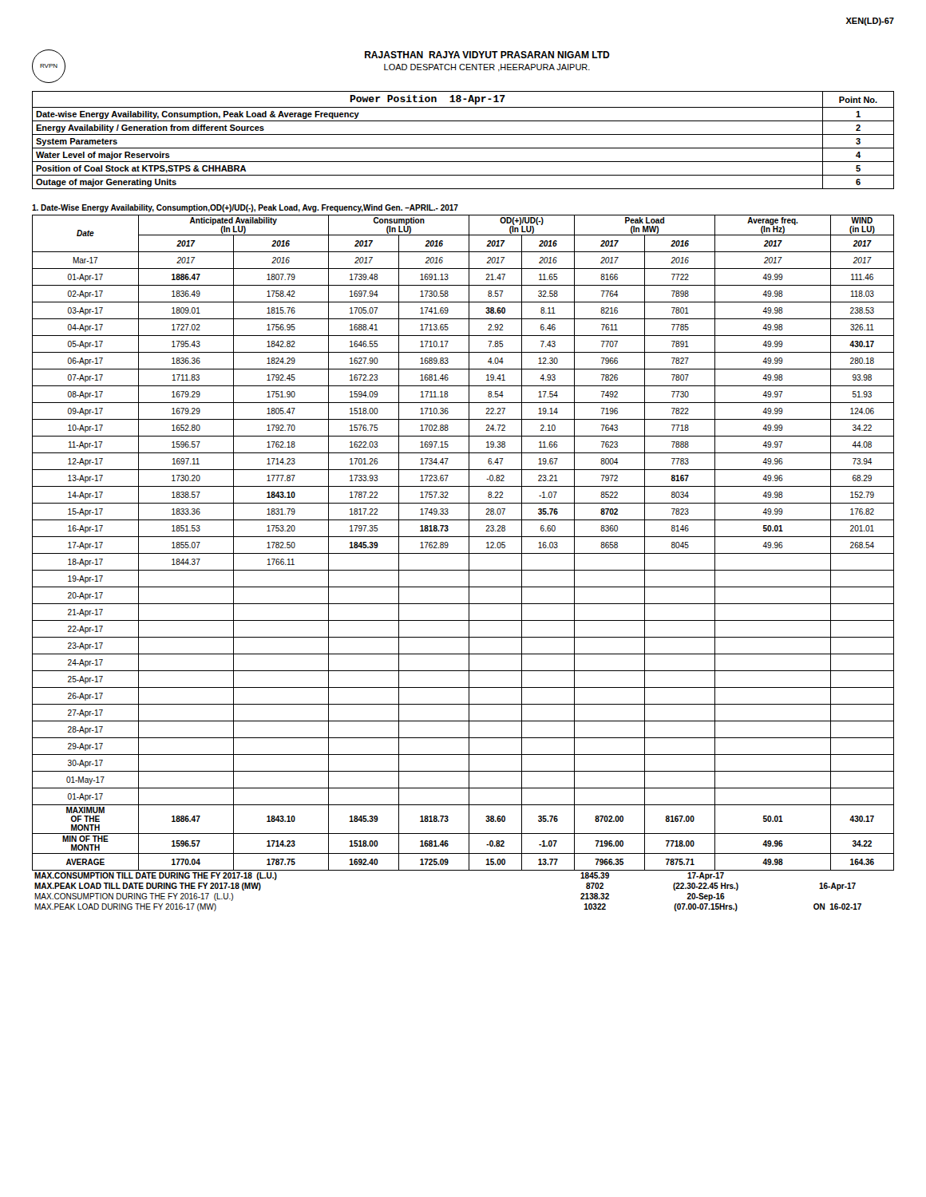XEN(LD)-67
RVPN
RAJASTHAN RAJYA VIDYUT PRASARAN NIGAM LTD
LOAD DESPATCH CENTER ,HEERAPURA JAIPUR.
| Power Position 18-Apr-17 | Point No. |
| Date-wise Energy Availability, Consumption, Peak Load & Average Frequency | 1 |
| Energy Availability / Generation from different Sources | 2 |
| System Parameters | 3 |
| Water Level of major Reservoirs | 4 |
| Position of Coal Stock at KTPS,STPS & CHHABRA | 5 |
| Outage of major Generating Units | 6 |
1. Date-Wise Energy Availability, Consumption,OD(+)/UD(-), Peak Load, Avg. Frequency,Wind Gen. –APRIL.- 2017
| Date | Anticipated Availability (In LU) | Consumption (In LU) | OD(+)/UD(-) (In LU) | Peak Load (In MW) | Average freq. (In Hz) | WIND (in LU) |
| --- | --- | --- | --- | --- | --- | --- |
| 2017 | 2016 | 2017 | 2016 | 2017 | 2016 | 2017 | 2016 | 2017 | 2017 |
| Mar-17 | 2017 | 2016 | 2017 | 2016 | 2017 | 2016 | 2017 | 2016 | 2017 | 2017 |
| 01-Apr-17 | 1886.47 | 1807.79 | 1739.48 | 1691.13 | 21.47 | 11.65 | 8166 | 7722 | 49.99 | 111.46 |
| 02-Apr-17 | 1836.49 | 1758.42 | 1697.94 | 1730.58 | 8.57 | 32.58 | 7764 | 7898 | 49.98 | 118.03 |
| 03-Apr-17 | 1809.01 | 1815.76 | 1705.07 | 1741.69 | 38.60 | 8.11 | 8216 | 7801 | 49.98 | 238.53 |
| 04-Apr-17 | 1727.02 | 1756.95 | 1688.41 | 1713.65 | 2.92 | 6.46 | 7611 | 7785 | 49.98 | 326.11 |
| 05-Apr-17 | 1795.43 | 1842.82 | 1646.55 | 1710.17 | 7.85 | 7.43 | 7707 | 7891 | 49.99 | 430.17 |
| 06-Apr-17 | 1836.36 | 1824.29 | 1627.90 | 1689.83 | 4.04 | 12.30 | 7966 | 7827 | 49.99 | 280.18 |
| 07-Apr-17 | 1711.83 | 1792.45 | 1672.23 | 1681.46 | 19.41 | 4.93 | 7826 | 7807 | 49.98 | 93.98 |
| 08-Apr-17 | 1679.29 | 1751.90 | 1594.09 | 1711.18 | 8.54 | 17.54 | 7492 | 7730 | 49.97 | 51.93 |
| 09-Apr-17 | 1679.29 | 1805.47 | 1518.00 | 1710.36 | 22.27 | 19.14 | 7196 | 7822 | 49.99 | 124.06 |
| 10-Apr-17 | 1652.80 | 1792.70 | 1576.75 | 1702.88 | 24.72 | 2.10 | 7643 | 7718 | 49.99 | 34.22 |
| 11-Apr-17 | 1596.57 | 1762.18 | 1622.03 | 1697.15 | 19.38 | 11.66 | 7623 | 7888 | 49.97 | 44.08 |
| 12-Apr-17 | 1697.11 | 1714.23 | 1701.26 | 1734.47 | 6.47 | 19.67 | 8004 | 7783 | 49.96 | 73.94 |
| 13-Apr-17 | 1730.20 | 1777.87 | 1733.93 | 1723.67 | -0.82 | 23.21 | 7972 | 8167 | 49.96 | 68.29 |
| 14-Apr-17 | 1838.57 | 1843.10 | 1787.22 | 1757.32 | 8.22 | -1.07 | 8522 | 8034 | 49.98 | 152.79 |
| 15-Apr-17 | 1833.36 | 1831.79 | 1817.22 | 1749.33 | 28.07 | 35.76 | 8702 | 7823 | 49.99 | 176.82 |
| 16-Apr-17 | 1851.53 | 1753.20 | 1797.35 | 1818.73 | 23.28 | 6.60 | 8360 | 8146 | 50.01 | 201.01 |
| 17-Apr-17 | 1855.07 | 1782.50 | 1845.39 | 1762.89 | 12.05 | 16.03 | 8658 | 8045 | 49.96 | 268.54 |
| 18-Apr-17 | 1844.37 | 1766.11 | | | | | | | | |
| 19-Apr-17 | | | | | | | | | | |
| 20-Apr-17 | | | | | | | | | | |
| 21-Apr-17 | | | | | | | | | | |
| 22-Apr-17 | | | | | | | | | | |
| 23-Apr-17 | | | | | | | | | | |
| 24-Apr-17 | | | | | | | | | | |
| 25-Apr-17 | | | | | | | | | | |
| 26-Apr-17 | | | | | | | | | | |
| 27-Apr-17 | | | | | | | | | | |
| 28-Apr-17 | | | | | | | | | | |
| 29-Apr-17 | | | | | | | | | | |
| 30-Apr-17 | | | | | | | | | | |
| 01-May-17 | | | | | | | | | | |
| 01-Apr-17 | | | | | | | | | | |
| MAXIMUM OF THE MONTH | 1886.47 | 1843.10 | 1845.39 | 1818.73 | 38.60 | 35.76 | 8702.00 | 8167.00 | 50.01 | 430.17 |
| MIN OF THE MONTH | 1596.57 | 1714.23 | 1518.00 | 1681.46 | -0.82 | -1.07 | 7196.00 | 7718.00 | 49.96 | 34.22 |
| AVERAGE | 1770.04 | 1787.75 | 1692.40 | 1725.09 | 15.00 | 13.77 | 7966.35 | 7875.71 | 49.98 | 164.36 |
| MAX.CONSUMPTION TILL DATE DURING THE FY 2017-18 (L.U.) | 1845.39 | 17-Apr-17 | |
| MAX.PEAK LOAD TILL DATE DURING THE FY 2017-18 (MW) | 8702 | (22.30-22.45 Hrs.) | 16-Apr-17 |
| MAX.CONSUMPTION DURING THE FY 2016-17 (L.U.) | 2138.32 | 20-Sep-16 | |
| MAX.PEAK LOAD DURING THE FY 2016-17 (MW) | 10322 | (07.00-07.15Hrs.) | ON 16-02-17 |